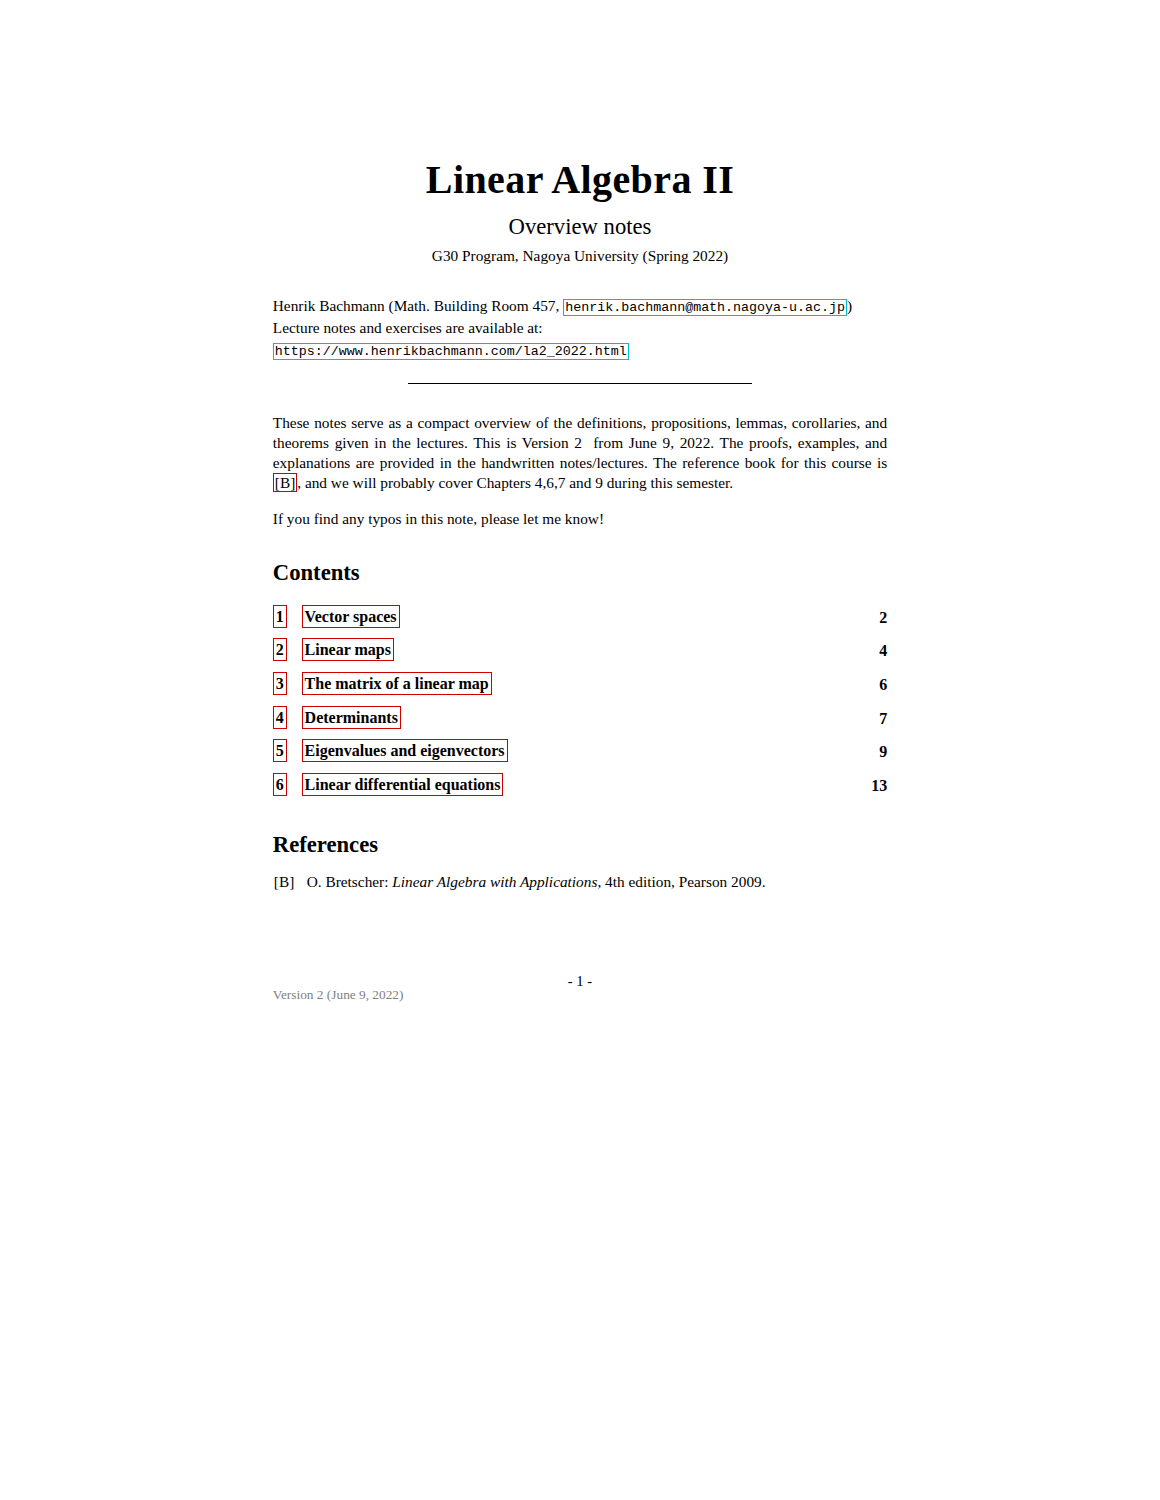Linear Algebra II
Overview notes
G30 Program, Nagoya University (Spring 2022)
Henrik Bachmann (Math. Building Room 457, henrik.bachmann@math.nagoya-u.ac.jp)
Lecture notes and exercises are available at: https://www.henrikbachmann.com/la2_2022.html
These notes serve as a compact overview of the definitions, propositions, lemmas, corollaries, and theorems given in the lectures. This is Version 2 from June 9, 2022. The proofs, examples, and explanations are provided in the handwritten notes/lectures. The reference book for this course is [B], and we will probably cover Chapters 4,6,7 and 9 during this semester.
If you find any typos in this note, please let me know!
Contents
| 1 | Vector spaces | 2 |
| 2 | Linear maps | 4 |
| 3 | The matrix of a linear map | 6 |
| 4 | Determinants | 7 |
| 5 | Eigenvalues and eigenvectors | 9 |
| 6 | Linear differential equations | 13 |
References
| [B] | O. Bretscher: Linear Algebra with Applications , 4th edition, Pearson 2009. |
- 1 -
Version 2 (June 9, 2022)